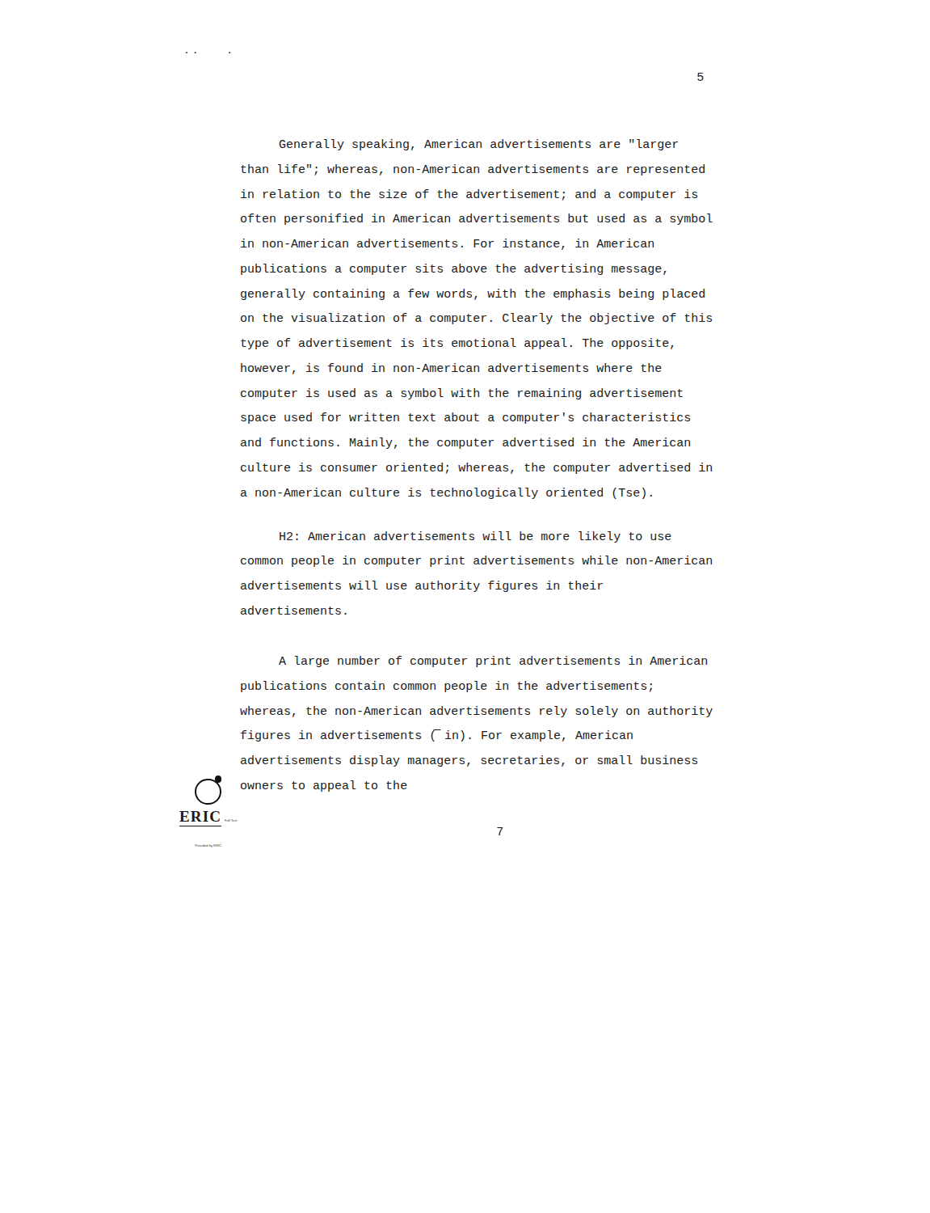.. .
5
Generally speaking, American advertisements are "larger than life"; whereas, non-American advertisements are represented in relation to the size of the advertisement; and a computer is often personified in American advertisements but used as a symbol in non-American advertisements. For instance, in American publications a computer sits above the advertising message, generally containing a few words, with the emphasis being placed on the visualization of a computer. Clearly the objective of this type of advertisement is its emotional appeal. The opposite, however, is found in non-American advertisements where the computer is used as a symbol with the remaining advertisement space used for written text about a computer's characteristics and functions. Mainly, the computer advertised in the American culture is consumer oriented; whereas, the computer advertised in a non-American culture is technologically oriented (Tse).
H2: American advertisements will be more likely to use common people in computer print advertisements while non-American advertisements will use authority figures in their advertisements.
A large number of computer print advertisements in American publications contain common people in the advertisements; whereas, the non-American advertisements rely solely on authority figures in advertisements ( ̅ in). For example, American advertisements display managers, secretaries, or small business owners to appeal to the
ERIC Full Text Provided by ERIC
7